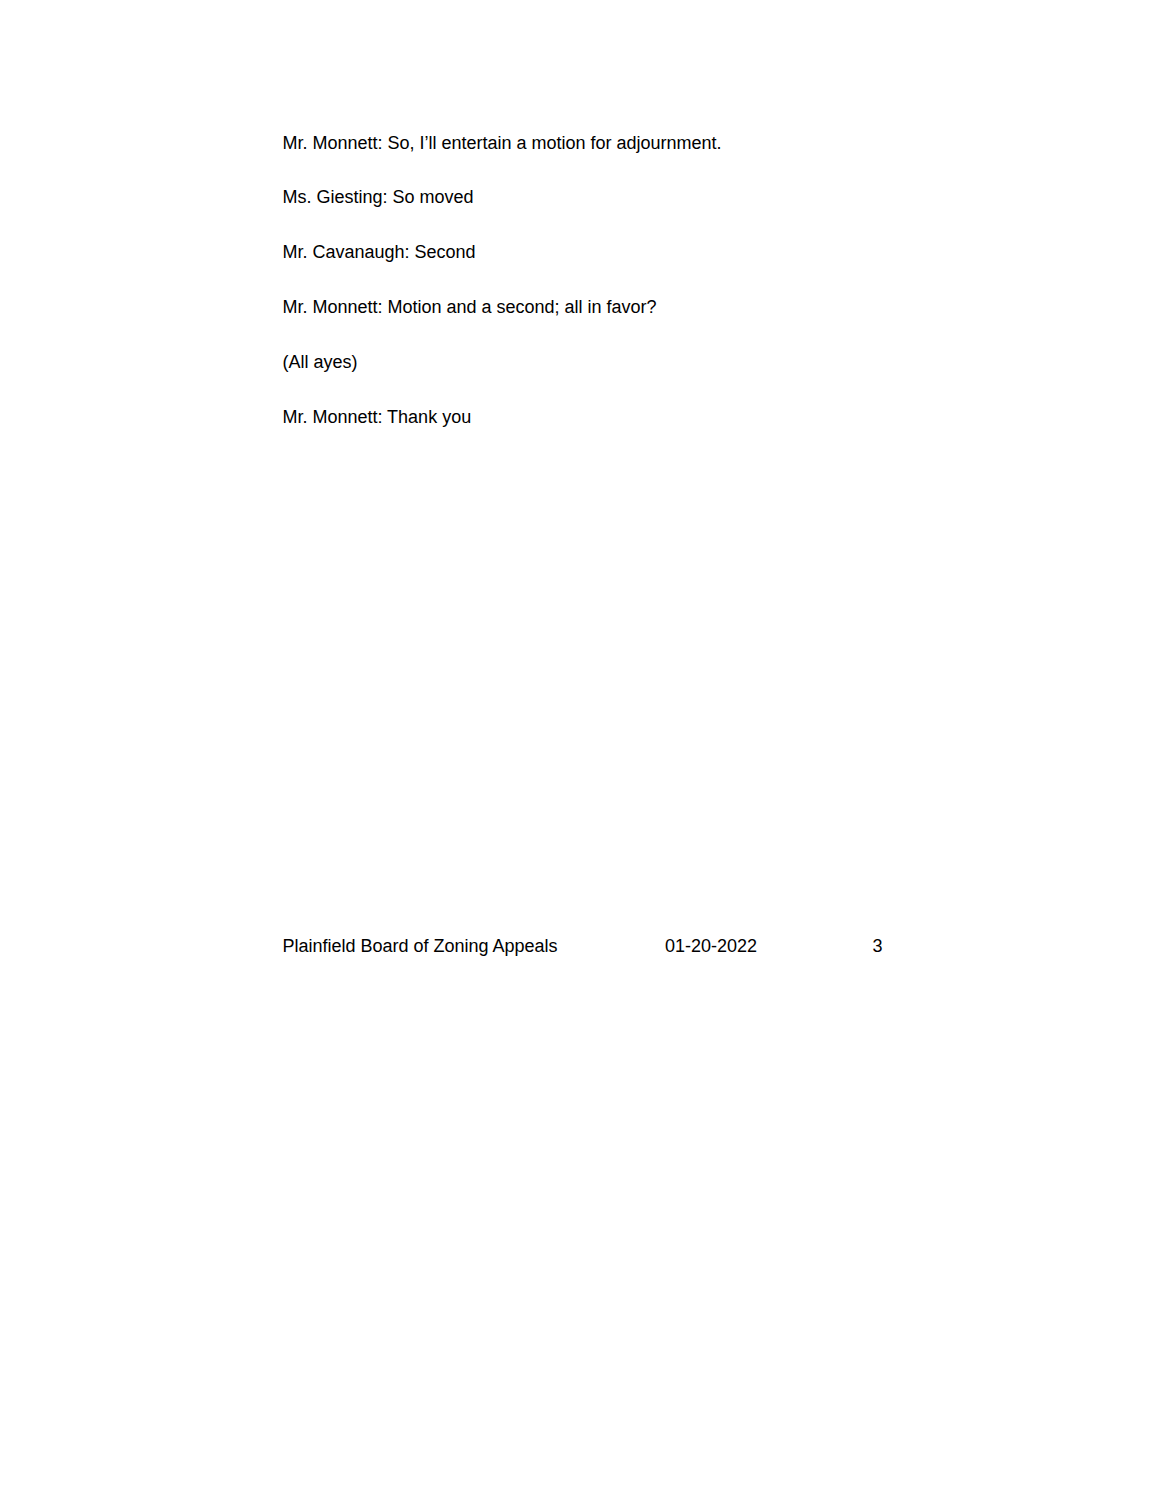Mr. Monnett: So, I’ll entertain a motion for adjournment.
Ms. Giesting: So moved
Mr. Cavanaugh: Second
Mr. Monnett: Motion and a second; all in favor?
(All ayes)
Mr. Monnett: Thank you
Plainfield Board of Zoning Appeals
01-20-2022
3